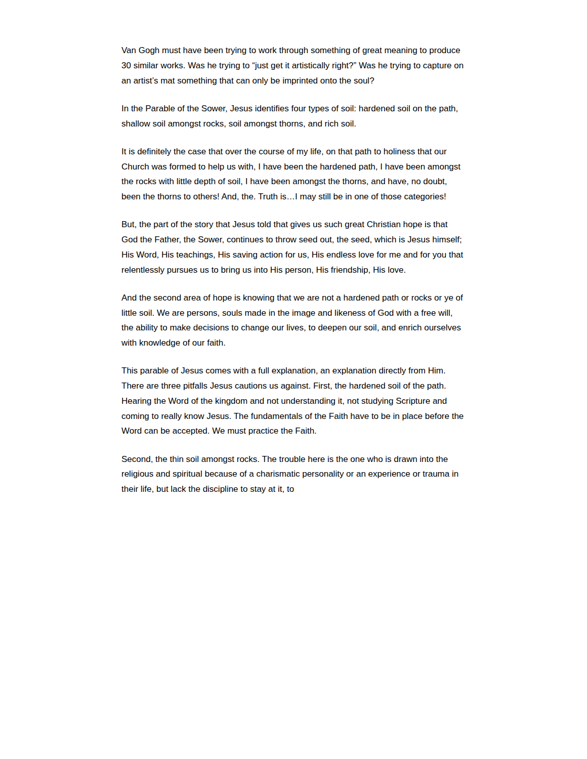Van Gogh must have been trying to work through something of great meaning to produce 30 similar works. Was he trying to “just get it artistically right?” Was he trying to capture on an artist’s mat something that can only be imprinted onto the soul?
In the Parable of the Sower, Jesus identifies four types of soil: hardened soil on the path, shallow soil amongst rocks, soil amongst thorns, and rich soil.
It is definitely the case that over the course of my life, on that path to holiness that our Church was formed to help us with, I have been the hardened path, I have been amongst the rocks with little depth of soil, I have been amongst the thorns, and have, no doubt, been the thorns to others! And, the. Truth is…I may still be in one of those categories!
But, the part of the story that Jesus told that gives us such great Christian hope is that God the Father, the Sower, continues to throw seed out, the seed, which is Jesus himself; His Word, His teachings, His saving action for us, His endless love for me and for you that relentlessly pursues us to bring us into His person, His friendship, His love.
And the second area of hope is knowing that we are not a hardened path or rocks or ye of little soil. We are persons, souls made in the image and likeness of God with a free will, the ability to make decisions to change our lives, to deepen our soil, and enrich ourselves with knowledge of our faith.
This parable of Jesus comes with a full explanation, an explanation directly from Him. There are three pitfalls Jesus cautions us against. First, the hardened soil of the path. Hearing the Word of the kingdom and not understanding it, not studying Scripture and coming to really know Jesus. The fundamentals of the Faith have to be in place before the Word can be accepted. We must practice the Faith.
Second, the thin soil amongst rocks. The trouble here is the one who is drawn into the religious and spiritual because of a charismatic personality or an experience or trauma in their life, but lack the discipline to stay at it, to